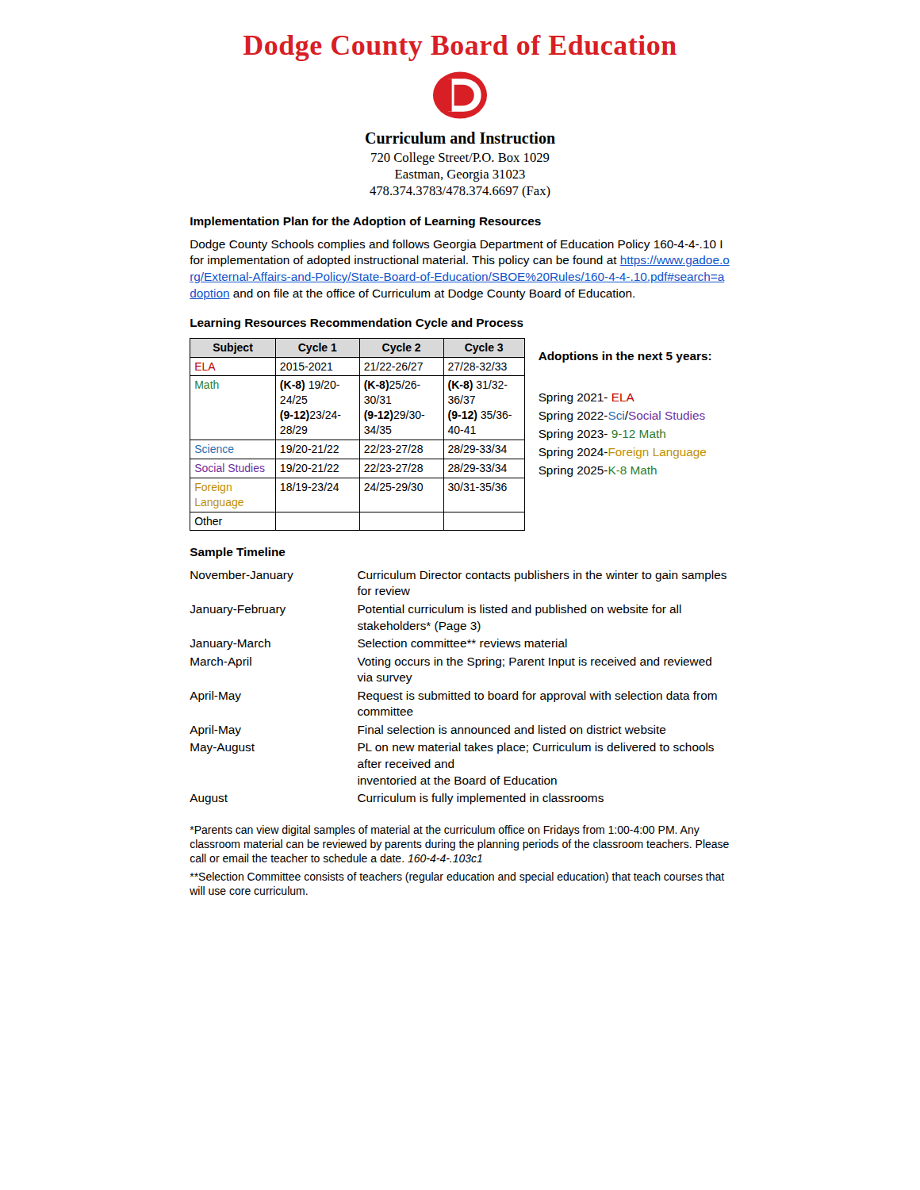Dodge County Board of Education
Curriculum and Instruction
720 College Street/P.O. Box 1029
Eastman, Georgia 31023
478.374.3783/478.374.6697 (Fax)
Implementation Plan for the Adoption of Learning Resources
Dodge County Schools complies and follows Georgia Department of Education Policy 160-4-4-.10 I for implementation of adopted instructional material. This policy can be found at https://www.gadoe.org/External-Affairs-and-Policy/State-Board-of-Education/SBOE%20Rules/160-4-4-.10.pdf#search=adoption and on file at the office of Curriculum at Dodge County Board of Education.
Learning Resources Recommendation Cycle and Process
| Subject | Cycle 1 | Cycle 2 | Cycle 3 |
| --- | --- | --- | --- |
| ELA | 2015-2021 | 21/22-26/27 | 27/28-32/33 |
| Math | (K-8) 19/20-24/25 (9-12) 23/24-28/29 | (K-8) 25/26-30/31 (9-12) 29/30-34/35 | (K-8) 31/32-36/37 (9-12) 35/36-40-41 |
| Science | 19/20-21/22 | 22/23-27/28 | 28/29-33/34 |
| Social Studies | 19/20-21/22 | 22/23-27/28 | 28/29-33/34 |
| Foreign Language | 18/19-23/24 | 24/25-29/30 | 30/31-35/36 |
| Other | | | |
Adoptions in the next 5 years:
Spring 2021- ELA
Spring 2022-Sci/Social Studies
Spring 2023- 9-12 Math
Spring 2024-Foreign Language
Spring 2025-K-8 Math
Sample Timeline
November-January
Curriculum Director contacts publishers in the winter to gain samples for review
January-February
Potential curriculum is listed and published on website for all stakeholders* (Page 3)
January-March
Selection committee** reviews material
March-April
Voting occurs in the Spring; Parent Input is received and reviewed via survey
April-May
Request is submitted to board for approval with selection data from committee
April-May
Final selection is announced and listed on district website
May-August
PL on new material takes place; Curriculum is delivered to schools after received and inventoried at the Board of Education
August
Curriculum is fully implemented in classrooms
*Parents can view digital samples of material at the curriculum office on Fridays from 1:00-4:00 PM. Any classroom material can be reviewed by parents during the planning periods of the classroom teachers. Please call or email the teacher to schedule a date. 160-4-4-.103c1
**Selection Committee consists of teachers (regular education and special education) that teach courses that will use core curriculum.